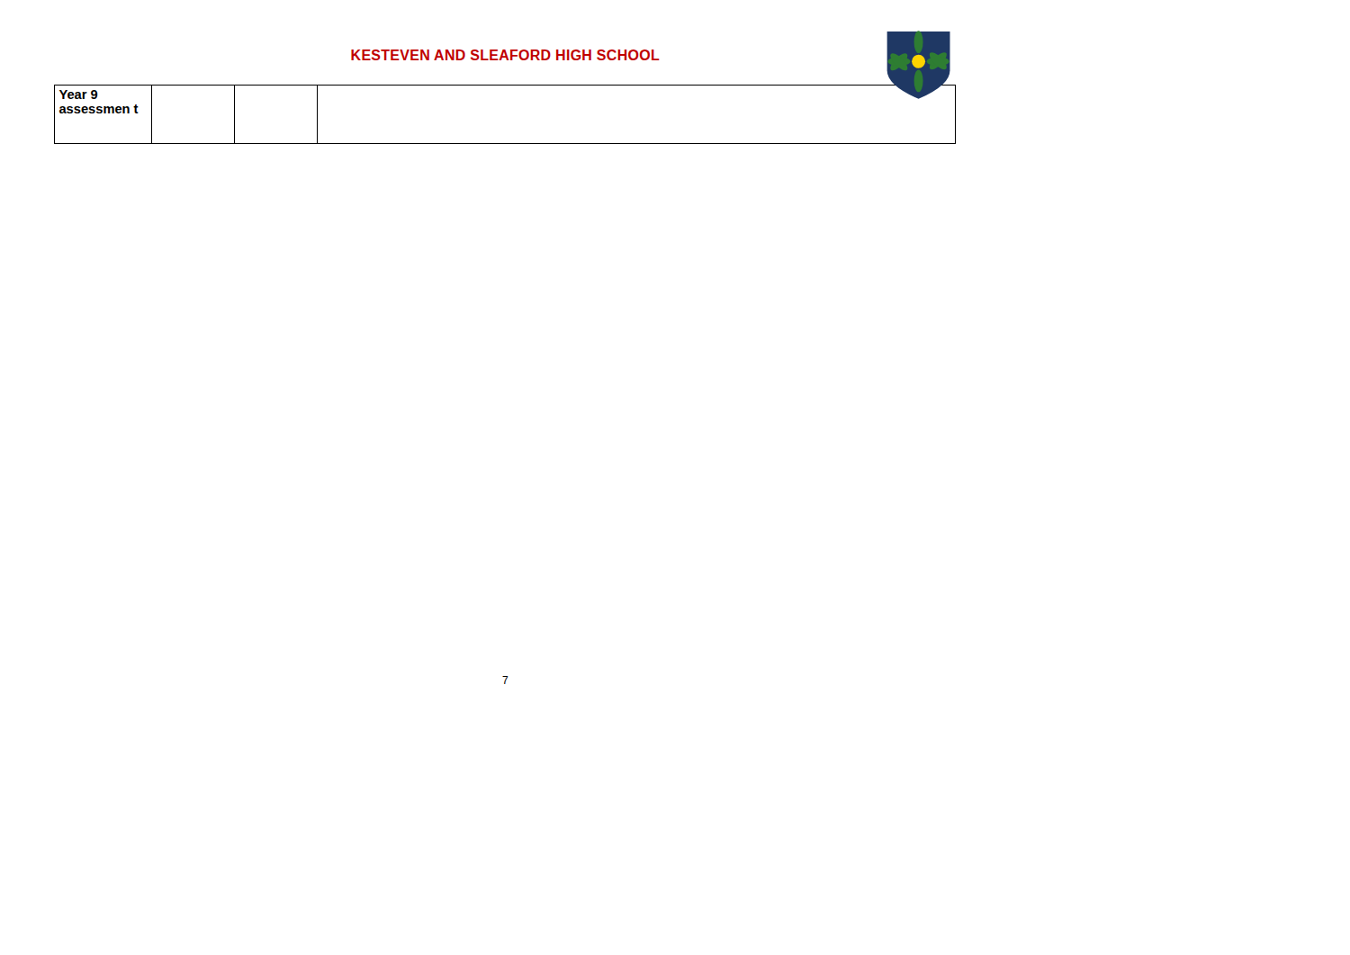Kesteven and Sleaford High School
| Year 9 assessmen t | | | |
7